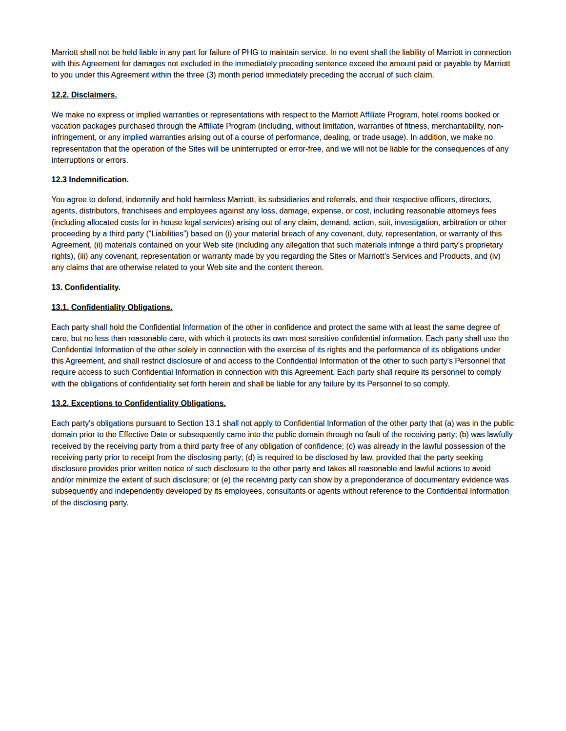Marriott shall not be held liable in any part for failure of PHG to maintain service. In no event shall the liability of Marriott in connection with this Agreement for damages not excluded in the immediately preceding sentence exceed the amount paid or payable by Marriott to you under this Agreement within the three (3) month period immediately preceding the accrual of such claim.
12.2. Disclaimers.
We make no express or implied warranties or representations with respect to the Marriott Affiliate Program, hotel rooms booked or vacation packages purchased through the Affiliate Program (including, without limitation, warranties of fitness, merchantability, non-infringement, or any implied warranties arising out of a course of performance, dealing, or trade usage). In addition, we make no representation that the operation of the Sites will be uninterrupted or error-free, and we will not be liable for the consequences of any interruptions or errors.
12.3 Indemnification.
You agree to defend, indemnify and hold harmless Marriott, its subsidiaries and referrals, and their respective officers, directors, agents, distributors, franchisees and employees against any loss, damage, expense, or cost, including reasonable attorneys fees (including allocated costs for in-house legal services) arising out of any claim, demand, action, suit, investigation, arbitration or other proceeding by a third party (“Liabilities”) based on (i) your material breach of any covenant, duty, representation, or warranty of this Agreement, (ii) materials contained on your Web site (including any allegation that such materials infringe a third party’s proprietary rights), (iii) any covenant, representation or warranty made by you regarding the Sites or Marriott’s Services and Products, and (iv) any claims that are otherwise related to your Web site and the content thereon.
13. Confidentiality.
13.1. Confidentiality Obligations.
Each party shall hold the Confidential Information of the other in confidence and protect the same with at least the same degree of care, but no less than reasonable care, with which it protects its own most sensitive confidential information. Each party shall use the Confidential Information of the other solely in connection with the exercise of its rights and the performance of its obligations under this Agreement, and shall restrict disclosure of and access to the Confidential Information of the other to such party's Personnel that require access to such Confidential Information in connection with this Agreement. Each party shall require its personnel to comply with the obligations of confidentiality set forth herein and shall be liable for any failure by its Personnel to so comply.
13.2. Exceptions to Confidentiality Obligations.
Each party's obligations pursuant to Section 13.1 shall not apply to Confidential Information of the other party that (a) was in the public domain prior to the Effective Date or subsequently came into the public domain through no fault of the receiving party; (b) was lawfully received by the receiving party from a third party free of any obligation of confidence; (c) was already in the lawful possession of the receiving party prior to receipt from the disclosing party; (d) is required to be disclosed by law, provided that the party seeking disclosure provides prior written notice of such disclosure to the other party and takes all reasonable and lawful actions to avoid and/or minimize the extent of such disclosure; or (e) the receiving party can show by a preponderance of documentary evidence was subsequently and independently developed by its employees, consultants or agents without reference to the Confidential Information of the disclosing party.